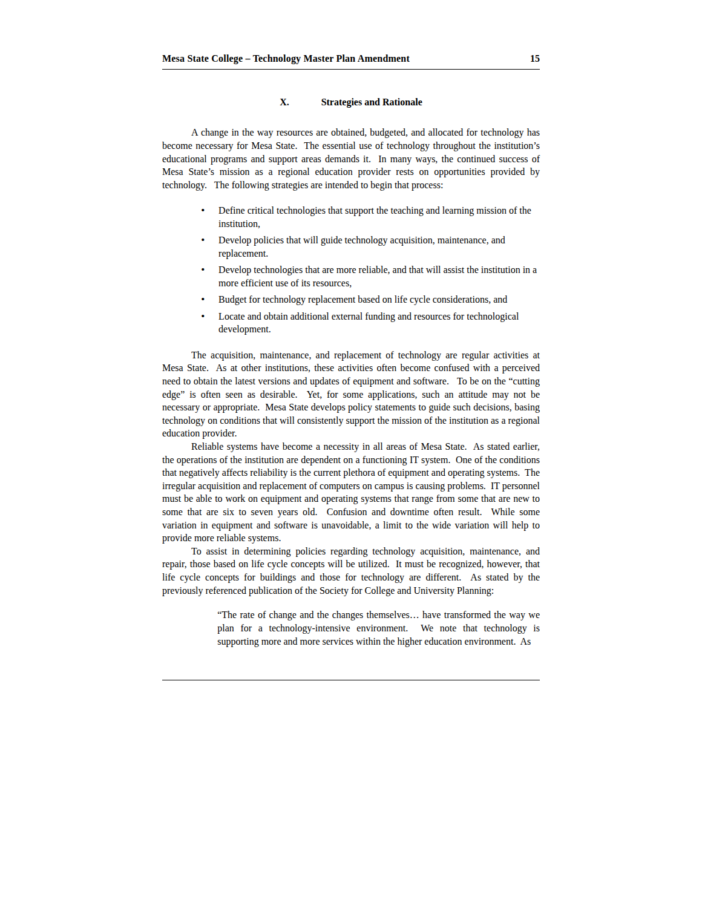Mesa State College – Technology Master Plan Amendment 15
X. Strategies and Rationale
A change in the way resources are obtained, budgeted, and allocated for technology has become necessary for Mesa State. The essential use of technology throughout the institution’s educational programs and support areas demands it. In many ways, the continued success of Mesa State’s mission as a regional education provider rests on opportunities provided by technology. The following strategies are intended to begin that process:
Define critical technologies that support the teaching and learning mission of the institution,
Develop policies that will guide technology acquisition, maintenance, and replacement.
Develop technologies that are more reliable, and that will assist the institution in a more efficient use of its resources,
Budget for technology replacement based on life cycle considerations, and
Locate and obtain additional external funding and resources for technological development.
The acquisition, maintenance, and replacement of technology are regular activities at Mesa State. As at other institutions, these activities often become confused with a perceived need to obtain the latest versions and updates of equipment and software. To be on the “cutting edge” is often seen as desirable. Yet, for some applications, such an attitude may not be necessary or appropriate. Mesa State develops policy statements to guide such decisions, basing technology on conditions that will consistently support the mission of the institution as a regional education provider.
Reliable systems have become a necessity in all areas of Mesa State. As stated earlier, the operations of the institution are dependent on a functioning IT system. One of the conditions that negatively affects reliability is the current plethora of equipment and operating systems. The irregular acquisition and replacement of computers on campus is causing problems. IT personnel must be able to work on equipment and operating systems that range from some that are new to some that are six to seven years old. Confusion and downtime often result. While some variation in equipment and software is unavoidable, a limit to the wide variation will help to provide more reliable systems.
To assist in determining policies regarding technology acquisition, maintenance, and repair, those based on life cycle concepts will be utilized. It must be recognized, however, that life cycle concepts for buildings and those for technology are different. As stated by the previously referenced publication of the Society for College and University Planning:
“The rate of change and the changes themselves… have transformed the way we plan for a technology-intensive environment. We note that technology is supporting more and more services within the higher education environment. As